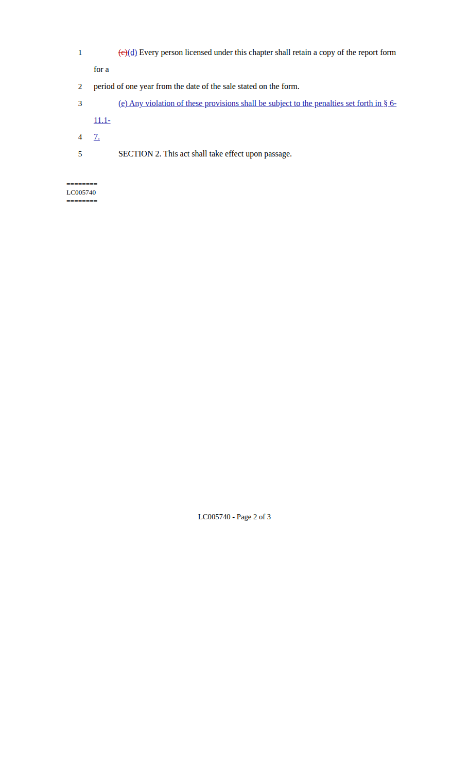| 1 | (c) (d) Every person licensed under this chapter shall retain a copy of the report form for a |
| 2 | period of one year from the date of the sale stated on the form. |
| 3 | (e) Any violation of these provisions shall be subject to the penalties set forth in § 6-11.1- |
| 4 | 7. |
| 5 | SECTION 2. This act shall take effect upon passage. |
========
LC005740
========
LC005740 - Page 2 of 3